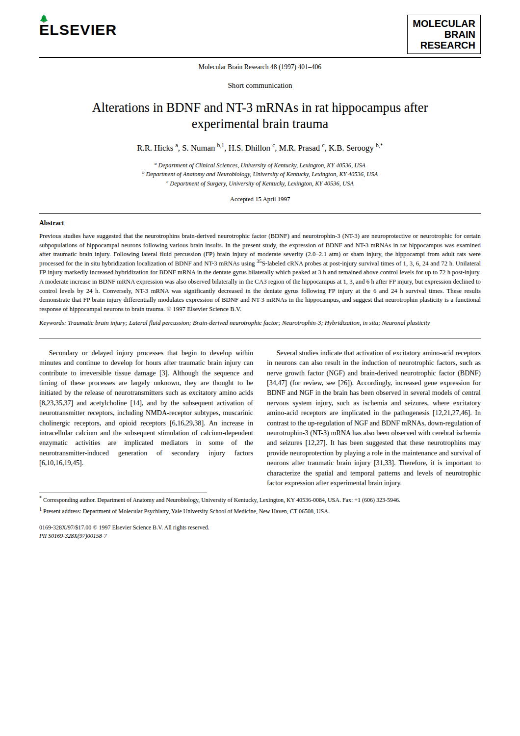🌲 ELSEVIER
MOLECULAR
BRAIN
RESEARCH
Molecular Brain Research 48 (1997) 401–406
Short communication
Alterations in BDNF and NT-3 mRNAs in rat hippocampus after
experimental brain trauma
R.R. Hicks a, S. Numan b,1, H.S. Dhillon c, M.R. Prasad c, K.B. Seroogy b,*
a Department of Clinical Sciences, University of Kentucky, Lexington, KY 40536, USA
b Department of Anatomy and Neurobiology, University of Kentucky, Lexington, KY 40536, USA
c Department of Surgery, University of Kentucky, Lexington, KY 40536, USA
Accepted 15 April 1997
Abstract
Previous studies have suggested that the neurotrophins brain-derived neurotrophic factor (BDNF) and neurotrophin-3 (NT-3) are neuroprotective or neurotrophic for certain subpopulations of hippocampal neurons following various brain insults. In the present study, the expression of BDNF and NT-3 mRNAs in rat hippocampus was examined after traumatic brain injury. Following lateral fluid percussion (FP) brain injury of moderate severity (2.0–2.1 atm) or sham injury, the hippocampi from adult rats were processed for the in situ hybridization localization of BDNF and NT-3 mRNAs using 35S-labeled cRNA probes at post-injury survival times of 1, 3, 6, 24 and 72 h. Unilateral FP injury markedly increased hybridization for BDNF mRNA in the dentate gyrus bilaterally which peaked at 3 h and remained above control levels for up to 72 h post-injury. A moderate increase in BDNF mRNA expression was also observed bilaterally in the CA3 region of the hippocampus at 1, 3, and 6 h after FP injury, but expression declined to control levels by 24 h. Conversely, NT-3 mRNA was significantly decreased in the dentate gyrus following FP injury at the 6 and 24 h survival times. These results demonstrate that FP brain injury differentially modulates expression of BDNF and NT-3 mRNAs in the hippocampus, and suggest that neurotrophin plasticity is a functional response of hippocampal neurons to brain trauma. © 1997 Elsevier Science B.V.
Keywords: Traumatic brain injury; Lateral fluid percussion; Brain-derived neurotrophic factor; Neurotrophin-3; Hybridization, in situ; Neuronal plasticity
Secondary or delayed injury processes that begin to develop within minutes and continue to develop for hours after traumatic brain injury can contribute to irreversible tissue damage [3]. Although the sequence and timing of these processes are largely unknown, they are thought to be initiated by the release of neurotransmitters such as excitatory amino acids [8,23,35,37] and acetylcholine [14], and by the subsequent activation of neurotransmitter receptors, including NMDA-receptor subtypes, muscarinic cholinergic receptors, and opioid receptors [6,16,29,38]. An increase in intracellular calcium and the subsequent stimulation of calcium-dependent enzymatic activities are implicated mediators in some of the neurotransmitter-induced generation of secondary injury factors [6,10,16,19,45].
Several studies indicate that activation of excitatory amino-acid receptors in neurons can also result in the induction of neurotrophic factors, such as nerve growth factor (NGF) and brain-derived neurotrophic factor (BDNF) [34,47] (for review, see [26]). Accordingly, increased gene expression for BDNF and NGF in the brain has been observed in several models of central nervous system injury, such as ischemia and seizures, where excitatory amino-acid receptors are implicated in the pathogenesis [12,21,27,46]. In contrast to the up-regulation of NGF and BDNF mRNAs, down-regulation of neurotrophin-3 (NT-3) mRNA has also been observed with cerebral ischemia and seizures [12,27]. It has been suggested that these neurotrophins may provide neuroprotection by playing a role in the maintenance and survival of neurons after traumatic brain injury [31,33]. Therefore, it is important to characterize the spatial and temporal patterns and levels of neurotrophic factor expression after experimental brain injury.
* Corresponding author. Department of Anatomy and Neurobiology, University of Kentucky, Lexington, KY 40536-0084, USA. Fax: +1 (606) 323-5946.
1 Present address: Department of Molecular Psychiatry, Yale University School of Medicine, New Haven, CT 06508, USA.
0169-328X/97/$17.00 © 1997 Elsevier Science B.V. All rights reserved.
PII S0169-328X(97)00158-7